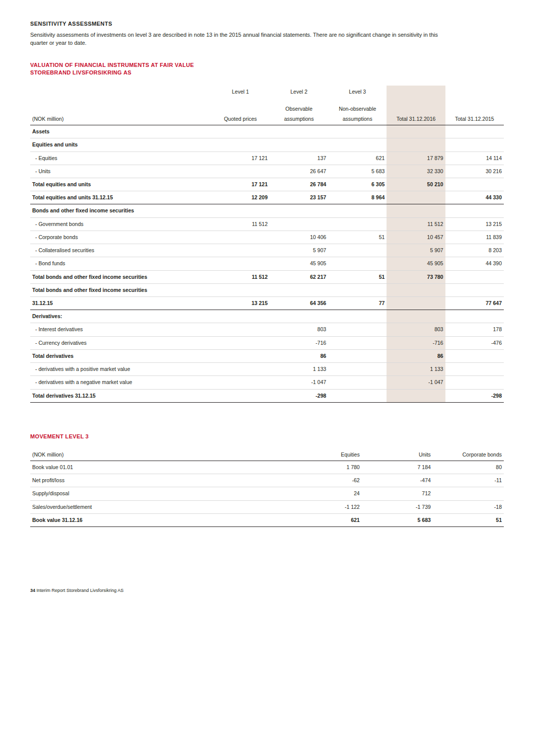Sensitivity assessments
Sensitivity assessments of investments on level 3 are described in note 13 in the 2015 annual financial statements. There are no significant change in sensitivity in this quarter or year to date.
Valuation of financial instruments at fair value
Storebrand Livsforsikring AS
| | Level 1 | Level 2 | Level 3 | | |
| --- | --- | --- | --- | --- | --- |
| | | Observable | Non-observable | | |
| (NOK million) | Quoted prices | assumptions | assumptions | Total 31.12.2016 | Total 31.12.2015 |
| Assets | | | | | |
| Equities and units | | | | | |
| - Equities | 17 121 | 137 | 621 | 17 879 | 14 114 |
| - Units | | 26 647 | 5 683 | 32 330 | 30 216 |
| Total equities and units | 17 121 | 26 784 | 6 305 | 50 210 | |
| Total equities and units 31.12.15 | 12 209 | 23 157 | 8 964 | | 44 330 |
| Bonds and other fixed income securities | | | | | |
| - Government bonds | 11 512 | | | 11 512 | 13 215 |
| - Corporate bonds | | 10 406 | 51 | 10 457 | 11 839 |
| - Collateralised securities | | 5 907 | | 5 907 | 8 203 |
| - Bond funds | | 45 905 | | 45 905 | 44 390 |
| Total bonds and other fixed income securities | 11 512 | 62 217 | 51 | 73 780 | |
| Total bonds and other fixed income securities | | | | | |
| 31.12.15 | 13 215 | 64 356 | 77 | | 77 647 |
| Derivatives: | | | | | |
| - Interest derivatives | | 803 | | 803 | 178 |
| - Currency derivatives | | -716 | | -716 | -476 |
| Total derivatives | | 86 | | 86 | |
| - derivatives with a positive market value | | 1 133 | | 1 133 | |
| - derivatives with a negative market value | | -1 047 | | -1 047 | |
| Total derivatives 31.12.15 | | -298 | | | -298 |
Movement level 3
| (NOK million) | Equities | Units | Corporate bonds |
| --- | --- | --- | --- |
| Book value 01.01 | 1 780 | 7 184 | 80 |
| Net profit/loss | -62 | -474 | -11 |
| Supply/disposal | 24 | 712 | |
| Sales/overdue/settlement | -1 122 | -1 739 | -18 |
| Book value 31.12.16 | 621 | 5 683 | 51 |
34 Interim Report Storebrand Livsforsikring AS